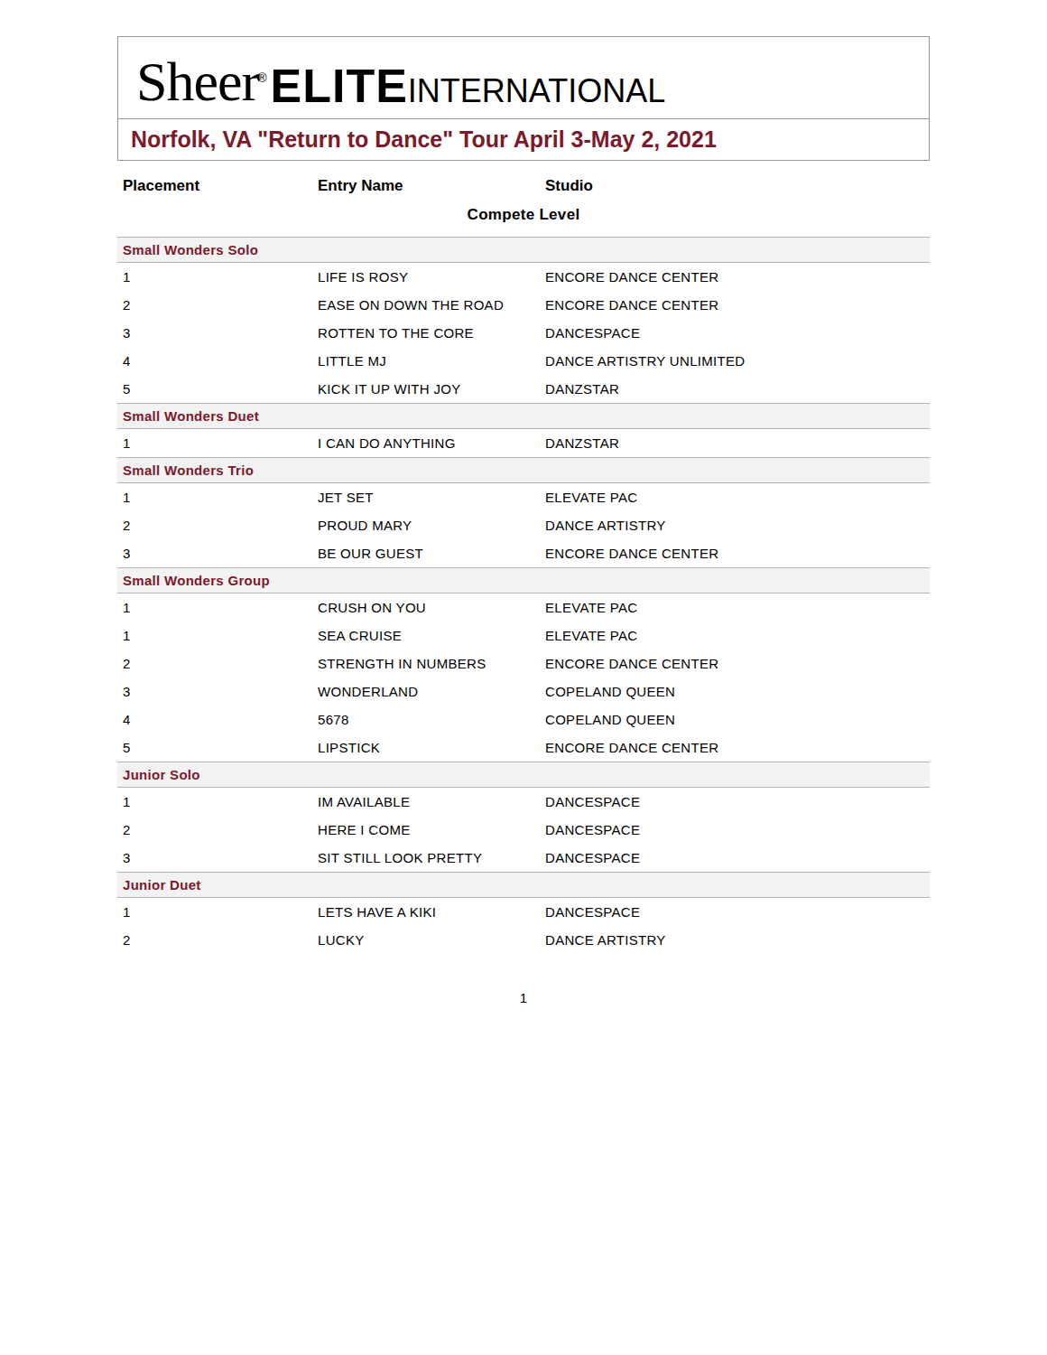Sheer®ELITE INTERNATIONAL
Norfolk, VA "Return to Dance" Tour April 3-May 2, 2021
| Placement | Entry Name | Studio |
| --- | --- | --- |
| Compete Level |
| Small Wonders Solo |
| 1 | LIFE IS ROSY | ENCORE DANCE CENTER |
| 2 | EASE ON DOWN THE ROAD | ENCORE DANCE CENTER |
| 3 | ROTTEN TO THE CORE | DANCESPACE |
| 4 | LITTLE MJ | DANCE ARTISTRY UNLIMITED |
| 5 | KICK IT UP WITH JOY | DANZSTAR |
| Small Wonders Duet |
| 1 | I CAN DO ANYTHING | DANZSTAR |
| Small Wonders Trio |
| 1 | JET SET | ELEVATE PAC |
| 2 | PROUD MARY | DANCE ARTISTRY |
| 3 | BE OUR GUEST | ENCORE DANCE CENTER |
| Small Wonders Group |
| 1 | CRUSH ON YOU | ELEVATE PAC |
| 1 | SEA CRUISE | ELEVATE PAC |
| 2 | STRENGTH IN NUMBERS | ENCORE DANCE CENTER |
| 3 | WONDERLAND | COPELAND QUEEN |
| 4 | 5678 | COPELAND QUEEN |
| 5 | LIPSTICK | ENCORE DANCE CENTER |
| Junior Solo |
| 1 | IM AVAILABLE | DANCESPACE |
| 2 | HERE I COME | DANCESPACE |
| 3 | SIT STILL LOOK PRETTY | DANCESPACE |
| Junior Duet |
| 1 | LETS HAVE A KIKI | DANCESPACE |
| 2 | LUCKY | DANCE ARTISTRY |
1